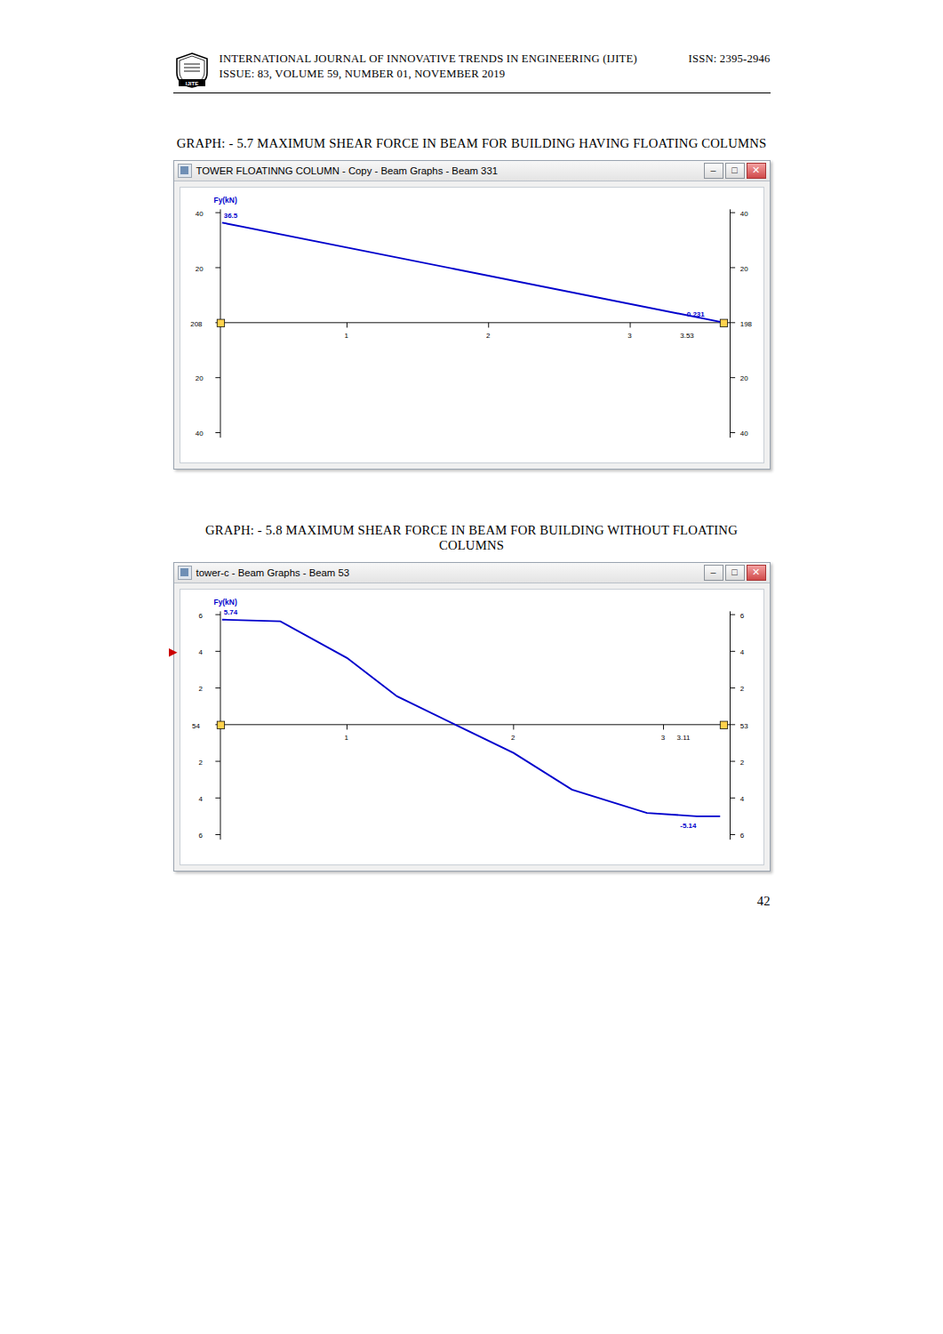IJITE
INTERNATIONAL JOURNAL OF INNOVATIVE TRENDS IN ENGINEERING (IJITE) ISSN: 2395-2946
ISSUE: 83, VOLUME 59, NUMBER 01, NOVEMBER 2019
GRAPH: - 5.7 MAXIMUM SHEAR FORCE IN BEAM FOR BUILDING HAVING FLOATING COLUMNS
TOWER FLOATINNG COLUMN - Copy - Beam Graphs - Beam 331
–
□
✕
Fy(kN) 40 20 208 20 40 40 20 198 20 40 1 2 3 3.53 36.5 0.231
GRAPH: - 5.8 MAXIMUM SHEAR FORCE IN BEAM FOR BUILDING WITHOUT FLOATING COLUMNS
tower-c - Beam Graphs - Beam 53
–
□
✕
Fy(kN) 6 4 2 54 2 4 6 6 4 2 53 2 4 6 1 2 3 3.11 5.74 -5.14
42